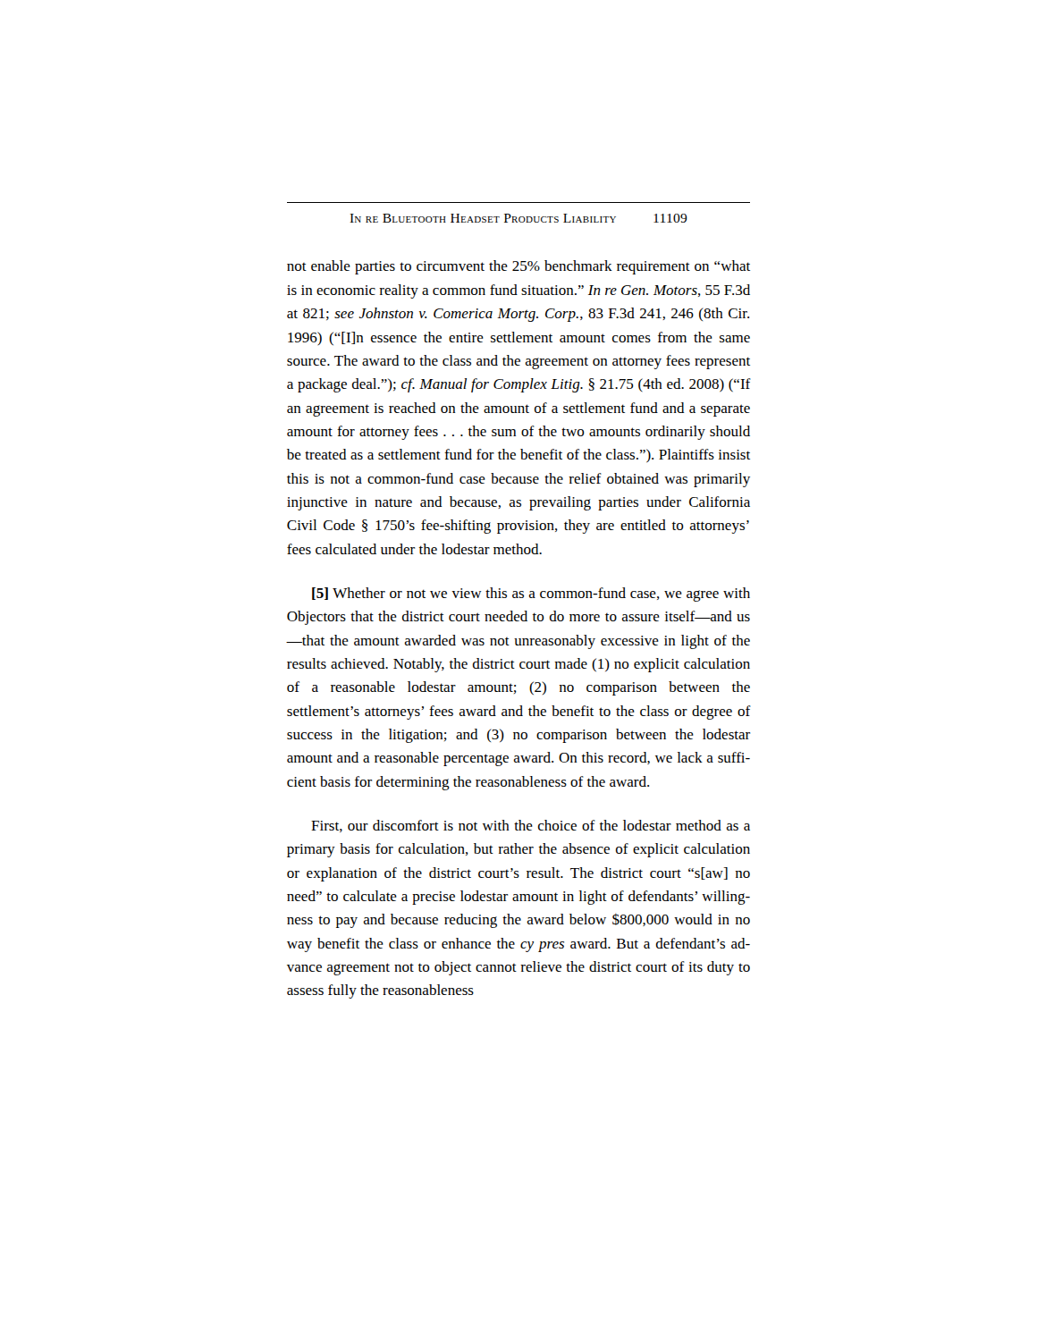In re Bluetooth Headset Products Liability 11109
not enable parties to circumvent the 25% benchmark requirement on “what is in economic reality a common fund situation.” In re Gen. Motors, 55 F.3d at 821; see Johnston v. Comerica Mortg. Corp., 83 F.3d 241, 246 (8th Cir. 1996) (“[I]n essence the entire settlement amount comes from the same source. The award to the class and the agreement on attorney fees represent a package deal.”); cf. Manual for Complex Litig. § 21.75 (4th ed. 2008) (“If an agreement is reached on the amount of a settlement fund and a separate amount for attorney fees . . . the sum of the two amounts ordinarily should be treated as a settlement fund for the benefit of the class.”). Plaintiffs insist this is not a common-fund case because the relief obtained was primarily injunctive in nature and because, as prevailing parties under California Civil Code § 1750’s fee-shifting provision, they are entitled to attorneys’ fees calculated under the lodestar method.
[5] Whether or not we view this as a common-fund case, we agree with Objectors that the district court needed to do more to assure itself—and us—that the amount awarded was not unreasonably excessive in light of the results achieved. Notably, the district court made (1) no explicit calculation of a reasonable lodestar amount; (2) no comparison between the settlement’s attorneys’ fees award and the benefit to the class or degree of success in the litigation; and (3) no comparison between the lodestar amount and a reasonable percentage award. On this record, we lack a sufficient basis for determining the reasonableness of the award.
First, our discomfort is not with the choice of the lodestar method as a primary basis for calculation, but rather the absence of explicit calculation or explanation of the district court’s result. The district court “s[aw] no need” to calculate a precise lodestar amount in light of defendants’ willingness to pay and because reducing the award below $800,000 would in no way benefit the class or enhance the cy pres award. But a defendant’s advance agreement not to object cannot relieve the district court of its duty to assess fully the reasonableness